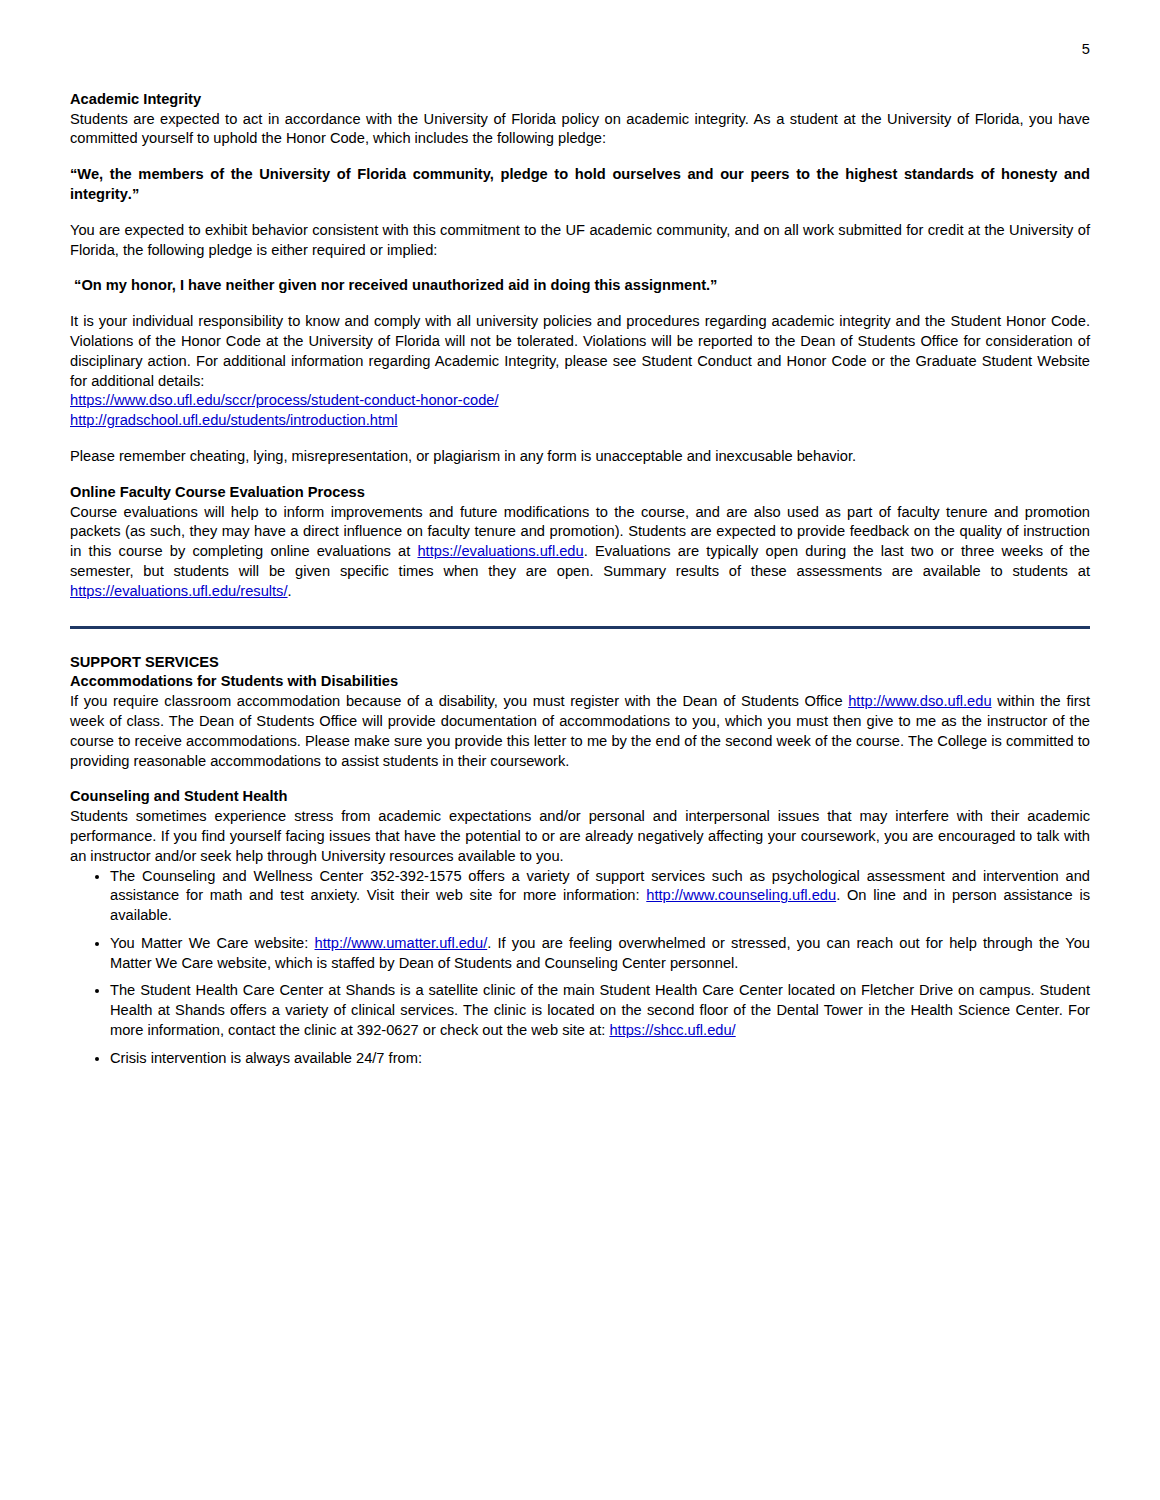5
Academic Integrity
Students are expected to act in accordance with the University of Florida policy on academic integrity. As a student at the University of Florida, you have committed yourself to uphold the Honor Code, which includes the following pledge:
“We, the members of the University of Florida community, pledge to hold ourselves and our peers to the highest standards of honesty and integrity.”
You are expected to exhibit behavior consistent with this commitment to the UF academic community, and on all work submitted for credit at the University of Florida, the following pledge is either required or implied:
“On my honor, I have neither given nor received unauthorized aid in doing this assignment.”
It is your individual responsibility to know and comply with all university policies and procedures regarding academic integrity and the Student Honor Code. Violations of the Honor Code at the University of Florida will not be tolerated. Violations will be reported to the Dean of Students Office for consideration of disciplinary action. For additional information regarding Academic Integrity, please see Student Conduct and Honor Code or the Graduate Student Website for additional details:
https://www.dso.ufl.edu/sccr/process/student-conduct-honor-code/ http://gradschool.ufl.edu/students/introduction.html
Please remember cheating, lying, misrepresentation, or plagiarism in any form is unacceptable and inexcusable behavior.
Online Faculty Course Evaluation Process
Course evaluations will help to inform improvements and future modifications to the course, and are also used as part of faculty tenure and promotion packets (as such, they may have a direct influence on faculty tenure and promotion). Students are expected to provide feedback on the quality of instruction in this course by completing online evaluations at https://evaluations.ufl.edu. Evaluations are typically open during the last two or three weeks of the semester, but students will be given specific times when they are open. Summary results of these assessments are available to students at https://evaluations.ufl.edu/results/.
SUPPORT SERVICES
Accommodations for Students with Disabilities
If you require classroom accommodation because of a disability, you must register with the Dean of Students Office http://www.dso.ufl.edu within the first week of class. The Dean of Students Office will provide documentation of accommodations to you, which you must then give to me as the instructor of the course to receive accommodations. Please make sure you provide this letter to me by the end of the second week of the course. The College is committed to providing reasonable accommodations to assist students in their coursework.
Counseling and Student Health
Students sometimes experience stress from academic expectations and/or personal and interpersonal issues that may interfere with their academic performance. If you find yourself facing issues that have the potential to or are already negatively affecting your coursework, you are encouraged to talk with an instructor and/or seek help through University resources available to you.
The Counseling and Wellness Center 352-392-1575 offers a variety of support services such as psychological assessment and intervention and assistance for math and test anxiety. Visit their web site for more information: http://www.counseling.ufl.edu. On line and in person assistance is available.
You Matter We Care website: http://www.umatter.ufl.edu/. If you are feeling overwhelmed or stressed, you can reach out for help through the You Matter We Care website, which is staffed by Dean of Students and Counseling Center personnel.
The Student Health Care Center at Shands is a satellite clinic of the main Student Health Care Center located on Fletcher Drive on campus. Student Health at Shands offers a variety of clinical services. The clinic is located on the second floor of the Dental Tower in the Health Science Center. For more information, contact the clinic at 392-0627 or check out the web site at: https://shcc.ufl.edu/
Crisis intervention is always available 24/7 from: